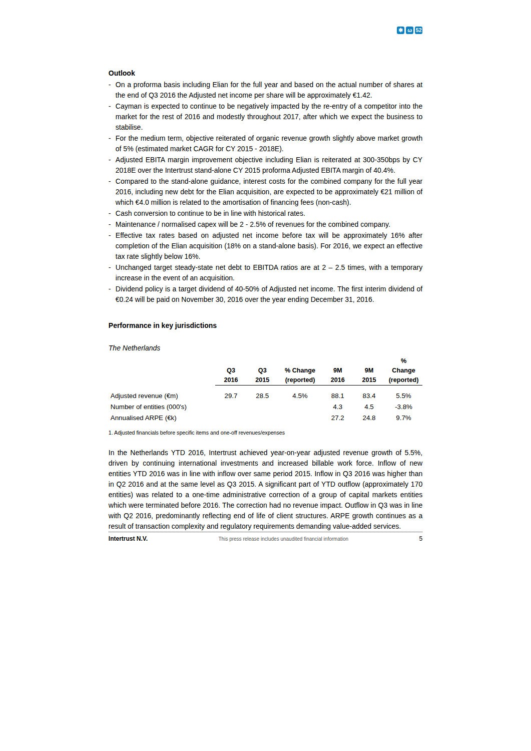✱
ω
52
Outlook
On a proforma basis including Elian for the full year and based on the actual number of shares at the end of Q3 2016 the Adjusted net income per share will be approximately €1.42.
Cayman is expected to continue to be negatively impacted by the re-entry of a competitor into the market for the rest of 2016 and modestly throughout 2017, after which we expect the business to stabilise.
For the medium term, objective reiterated of organic revenue growth slightly above market growth of 5% (estimated market CAGR for CY 2015 - 2018E).
Adjusted EBITA margin improvement objective including Elian is reiterated at 300-350bps by CY 2018E over the Intertrust stand-alone CY 2015 proforma Adjusted EBITA margin of 40.4%.
Compared to the stand-alone guidance, interest costs for the combined company for the full year 2016, including new debt for the Elian acquisition, are expected to be approximately €21 million of which €4.0 million is related to the amortisation of financing fees (non-cash).
Cash conversion to continue to be in line with historical rates.
Maintenance / normalised capex will be 2 - 2.5% of revenues for the combined company.
Effective tax rates based on adjusted net income before tax will be approximately 16% after completion of the Elian acquisition (18% on a stand-alone basis). For 2016, we expect an effective tax rate slightly below 16%.
Unchanged target steady-state net debt to EBITDA ratios are at 2 – 2.5 times, with a temporary increase in the event of an acquisition.
Dividend policy is a target dividend of 40-50% of Adjusted net income. The first interim dividend of €0.24 will be paid on November 30, 2016 over the year ending December 31, 2016.
Performance in key jurisdictions
The Netherlands
| | Q3 2016 | Q3 2015 | % Change (reported) | 9M 2016 | 9M 2015 | % Change (reported) |
| --- | --- | --- | --- | --- | --- | --- |
| Adjusted revenue (€m) | 29.7 | 28.5 | 4.5% | 88.1 | 83.4 | 5.5% |
| Number of entities (000's) | | | | 4.3 | 4.5 | -3.8% |
| Annualised ARPE (€k) | | | | 27.2 | 24.8 | 9.7% |
1. Adjusted financials before specific items and one-off revenues/expenses
In the Netherlands YTD 2016, Intertrust achieved year-on-year adjusted revenue growth of 5.5%, driven by continuing international investments and increased billable work force. Inflow of new entities YTD 2016 was in line with inflow over same period 2015. Inflow in Q3 2016 was higher than in Q2 2016 and at the same level as Q3 2015. A significant part of YTD outflow (approximately 170 entities) was related to a one-time administrative correction of a group of capital markets entities which were terminated before 2016. The correction had no revenue impact. Outflow in Q3 was in line with Q2 2016, predominantly reflecting end of life of client structures. ARPE growth continues as a result of transaction complexity and regulatory requirements demanding value-added services.
Intertrust N.V. This press release includes unaudited financial information 5